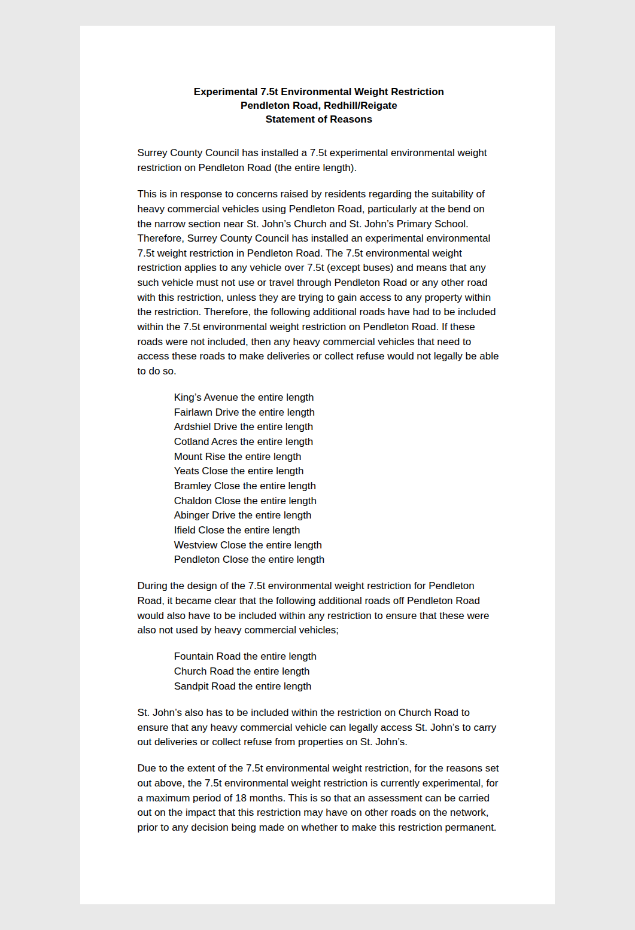Experimental 7.5t Environmental Weight Restriction Pendleton Road, Redhill/Reigate Statement of Reasons
Surrey County Council has installed a 7.5t experimental environmental weight restriction on Pendleton Road (the entire length).
This is in response to concerns raised by residents regarding the suitability of heavy commercial vehicles using Pendleton Road, particularly at the bend on the narrow section near St. John’s Church and St. John’s Primary School. Therefore, Surrey County Council has installed an experimental environmental 7.5t weight restriction in Pendleton Road. The 7.5t environmental weight restriction applies to any vehicle over 7.5t (except buses) and means that any such vehicle must not use or travel through Pendleton Road or any other road with this restriction, unless they are trying to gain access to any property within the restriction. Therefore, the following additional roads have had to be included within the 7.5t environmental weight restriction on Pendleton Road. If these roads were not included, then any heavy commercial vehicles that need to access these roads to make deliveries or collect refuse would not legally be able to do so.
King’s Avenue the entire length
Fairlawn Drive the entire length
Ardshiel Drive the entire length
Cotland Acres the entire length
Mount Rise the entire length
Yeats Close the entire length
Bramley Close the entire length
Chaldon Close the entire length
Abinger Drive the entire length
Ifield Close the entire length
Westview Close the entire length
Pendleton Close the entire length
During the design of the 7.5t environmental weight restriction for Pendleton Road, it became clear that the following additional roads off Pendleton Road would also have to be included within any restriction to ensure that these were also not used by heavy commercial vehicles;
Fountain Road the entire length
Church Road the entire length
Sandpit Road the entire length
St. John’s also has to be included within the restriction on Church Road to ensure that any heavy commercial vehicle can legally access St. John’s to carry out deliveries or collect refuse from properties on St. John’s.
Due to the extent of the 7.5t environmental weight restriction, for the reasons set out above, the 7.5t environmental weight restriction is currently experimental, for a maximum period of 18 months. This is so that an assessment can be carried out on the impact that this restriction may have on other roads on the network, prior to any decision being made on whether to make this restriction permanent.